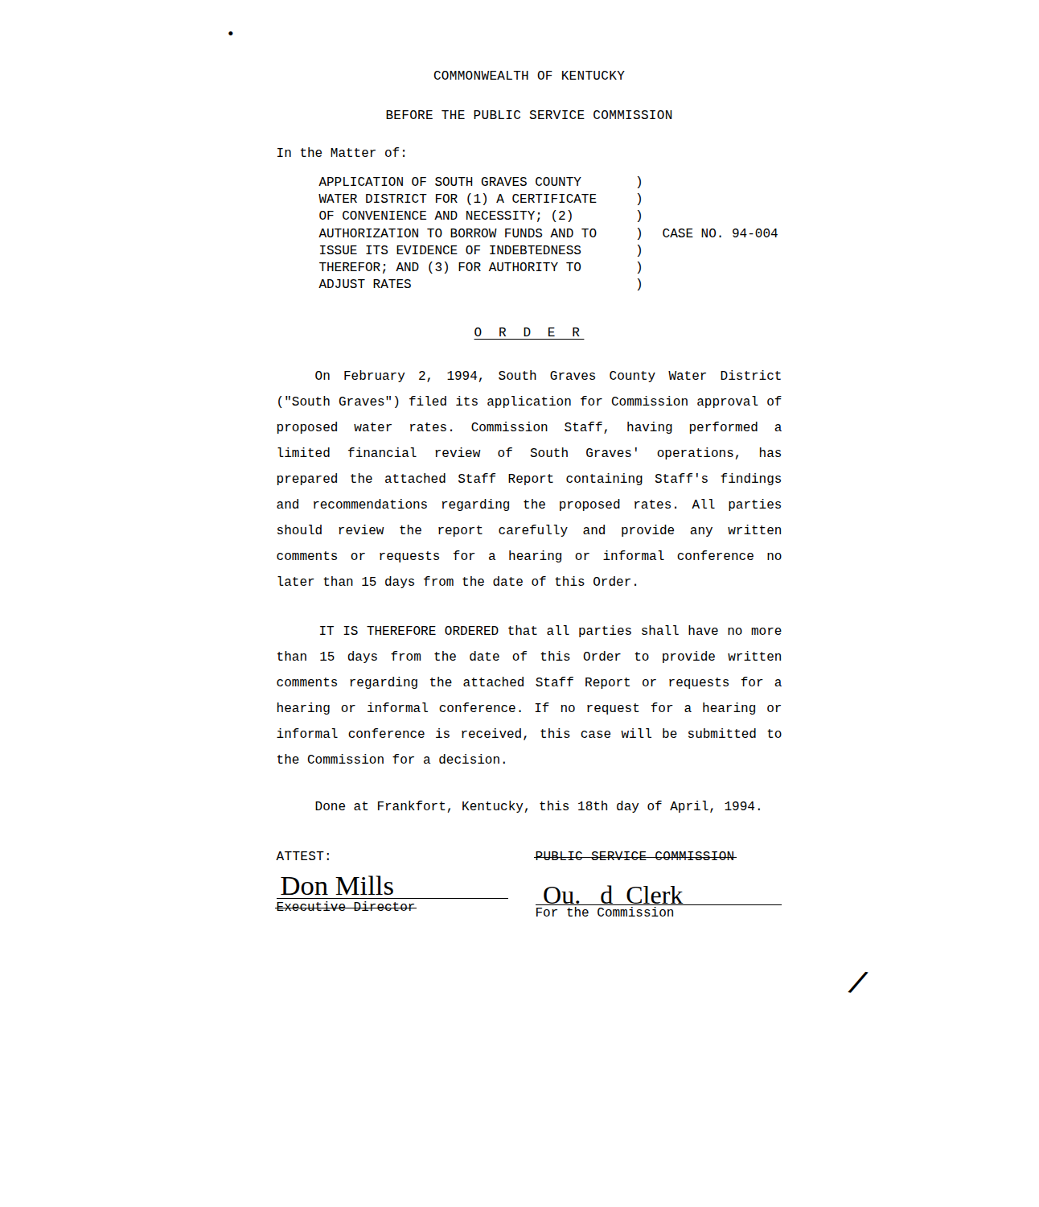•
COMMONWEALTH OF KENTUCKY
BEFORE THE PUBLIC SERVICE COMMISSION
In the Matter of:
| APPLICATION OF SOUTH GRAVES COUNTY WATER DISTRICT FOR (1) A CERTIFICATE OF CONVENIENCE AND NECESSITY; (2) AUTHORIZATION TO BORROW FUNDS AND TO ISSUE ITS EVIDENCE OF INDEBTEDNESS THEREFOR; AND (3) FOR AUTHORITY TO ADJUST RATES | ) ) ) ) ) ) ) | CASE NO. 94-004 |
O R D E R
On February 2, 1994, South Graves County Water District ("South Graves") filed its application for Commission approval of proposed water rates. Commission Staff, having performed a limited financial review of South Graves' operations, has prepared the attached Staff Report containing Staff's findings and recommendations regarding the proposed rates. All parties should review the report carefully and provide any written comments or requests for a hearing or informal conference no later than 15 days from the date of this Order.
IT IS THEREFORE ORDERED that all parties shall have no more than 15 days from the date of this Order to provide written comments regarding the attached Staff Report or requests for a hearing or informal conference. If no request for a hearing or informal conference is received, this case will be submitted to the Commission for a decision.
Done at Frankfort, Kentucky, this 18th day of April, 1994.
ATTEST:
Don Mills
Executive Director
PUBLIC SERVICE COMMISSION
Ou. d Clerk
For the Commission
/